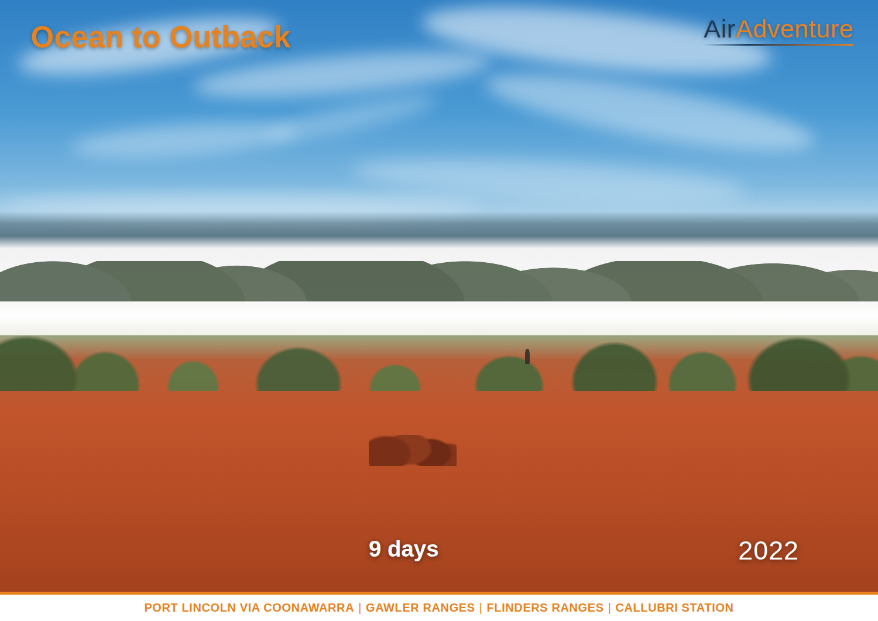Ocean to Outback
Air Adventure
9 days
2022
Port Lincoln via Coonawarra|Gawler Ranges|Flinders Ranges|Callubri Station